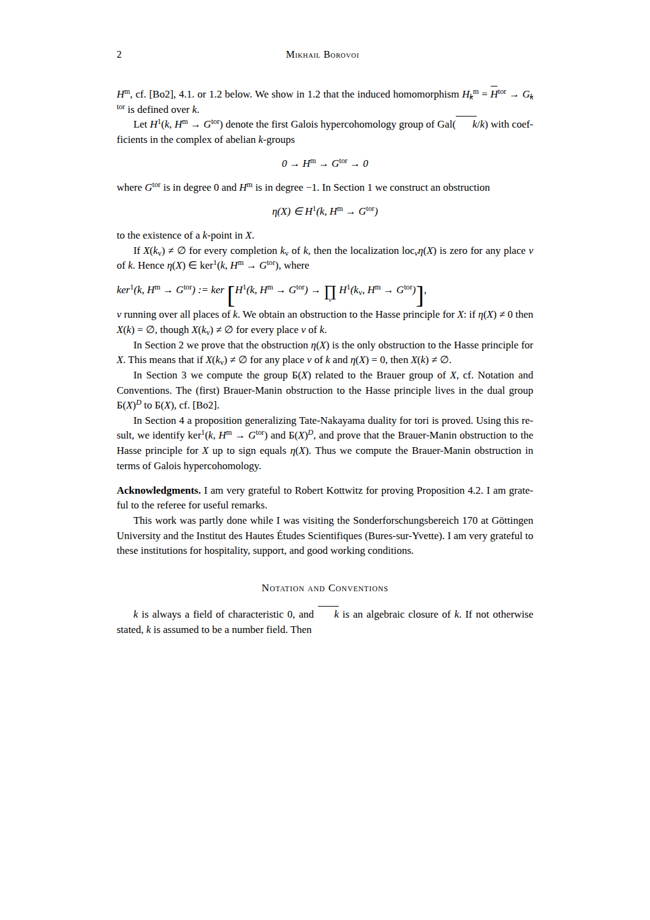2 Mikhail Borovoi
Hm, cf. [Bo2], 4.1. or 1.2 below. We show in 1.2 that the induced homomorphism Hkm = Htor → Gktor is defined over k.
Let H1(k, Hm → Gtor) denote the first Galois hypercohomology group of Gal(k/k) with coefficients in the complex of abelian k-groups
0 → Hm → Gtor → 0
where Gtor is in degree 0 and Hm is in degree −1. In Section 1 we construct an obstruction
η(X) ∈ H1(k, Hm → Gtor)
to the existence of a k-point in X.
If X(kv) ≠ ∅ for every completion kv of k, then the localization locvη(X) is zero for any place v of k. Hence η(X) ∈ ker1(k, Hm → Gtor), where
ker1(k, Hm → Gtor) := ker [H1(k, Hm → Gtor) → ∏v H1(kv, Hm → Gtor)],
v running over all places of k. We obtain an obstruction to the Hasse principle for X: if η(X) ≠ 0 then X(k) = ∅, though X(kv) ≠ ∅ for every place v of k.
In Section 2 we prove that the obstruction η(X) is the only obstruction to the Hasse principle for X. This means that if X(kv) ≠ ∅ for any place v of k and η(X) = 0, then X(k) ≠ ∅.
In Section 3 we compute the group Б(X) related to the Brauer group of X, cf. Notation and Conventions. The (first) Brauer-Manin obstruction to the Hasse principle lives in the dual group Б(X)D to Б(X), cf. [Bo2].
In Section 4 a proposition generalizing Tate-Nakayama duality for tori is proved. Using this result, we identify ker1(k, Hm → Gtor) and Б(X)D, and prove that the Brauer-Manin obstruction to the Hasse principle for X up to sign equals η(X). Thus we compute the Brauer-Manin obstruction in terms of Galois hypercohomology.
Acknowledgments. I am very grateful to Robert Kottwitz for proving Proposition 4.2. I am grateful to the referee for useful remarks.
This work was partly done while I was visiting the Sonderforschungsbereich 170 at Göttingen University and the Institut des Hautes Études Scientifiques (Bures-sur-Yvette). I am very grateful to these institutions for hospitality, support, and good working conditions.
Notation and Conventions
k is always a field of characteristic 0, and k is an algebraic closure of k. If not otherwise stated, k is assumed to be a number field. Then